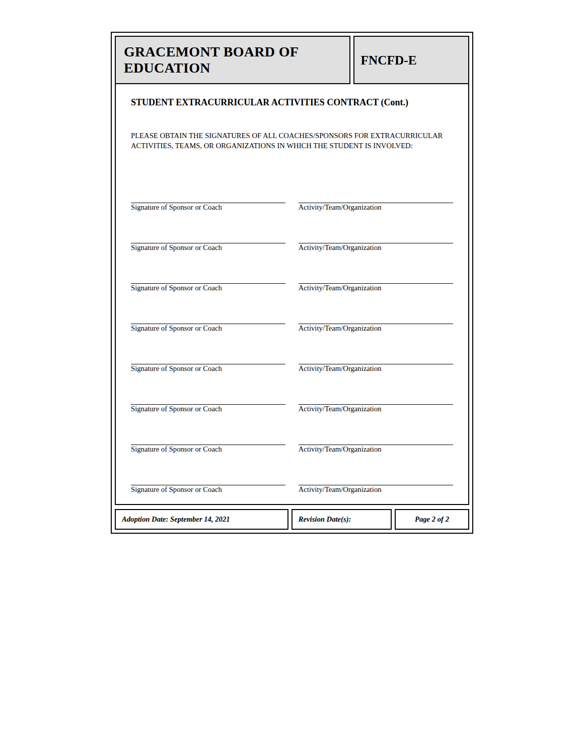GRACEMONT BOARD OF EDUCATION
FNCFD-E
STUDENT EXTRACURRICULAR ACTIVITIES CONTRACT (Cont.)
Please obtain the signatures of all coaches/sponsors for extracurricular activities, teams, or organizations in which the student is involved:
| Signature of Sponsor or Coach | | Activity/Team/Organization |
| Signature of Sponsor or Coach | | Activity/Team/Organization |
| Signature of Sponsor or Coach | | Activity/Team/Organization |
| Signature of Sponsor or Coach | | Activity/Team/Organization |
| Signature of Sponsor or Coach | | Activity/Team/Organization |
| Signature of Sponsor or Coach | | Activity/Team/Organization |
| Signature of Sponsor or Coach | | Activity/Team/Organization |
| Signature of Sponsor or Coach | | Activity/Team/Organization |
Adoption Date: September 14, 2021
Revision Date(s):
Page 2 of 2